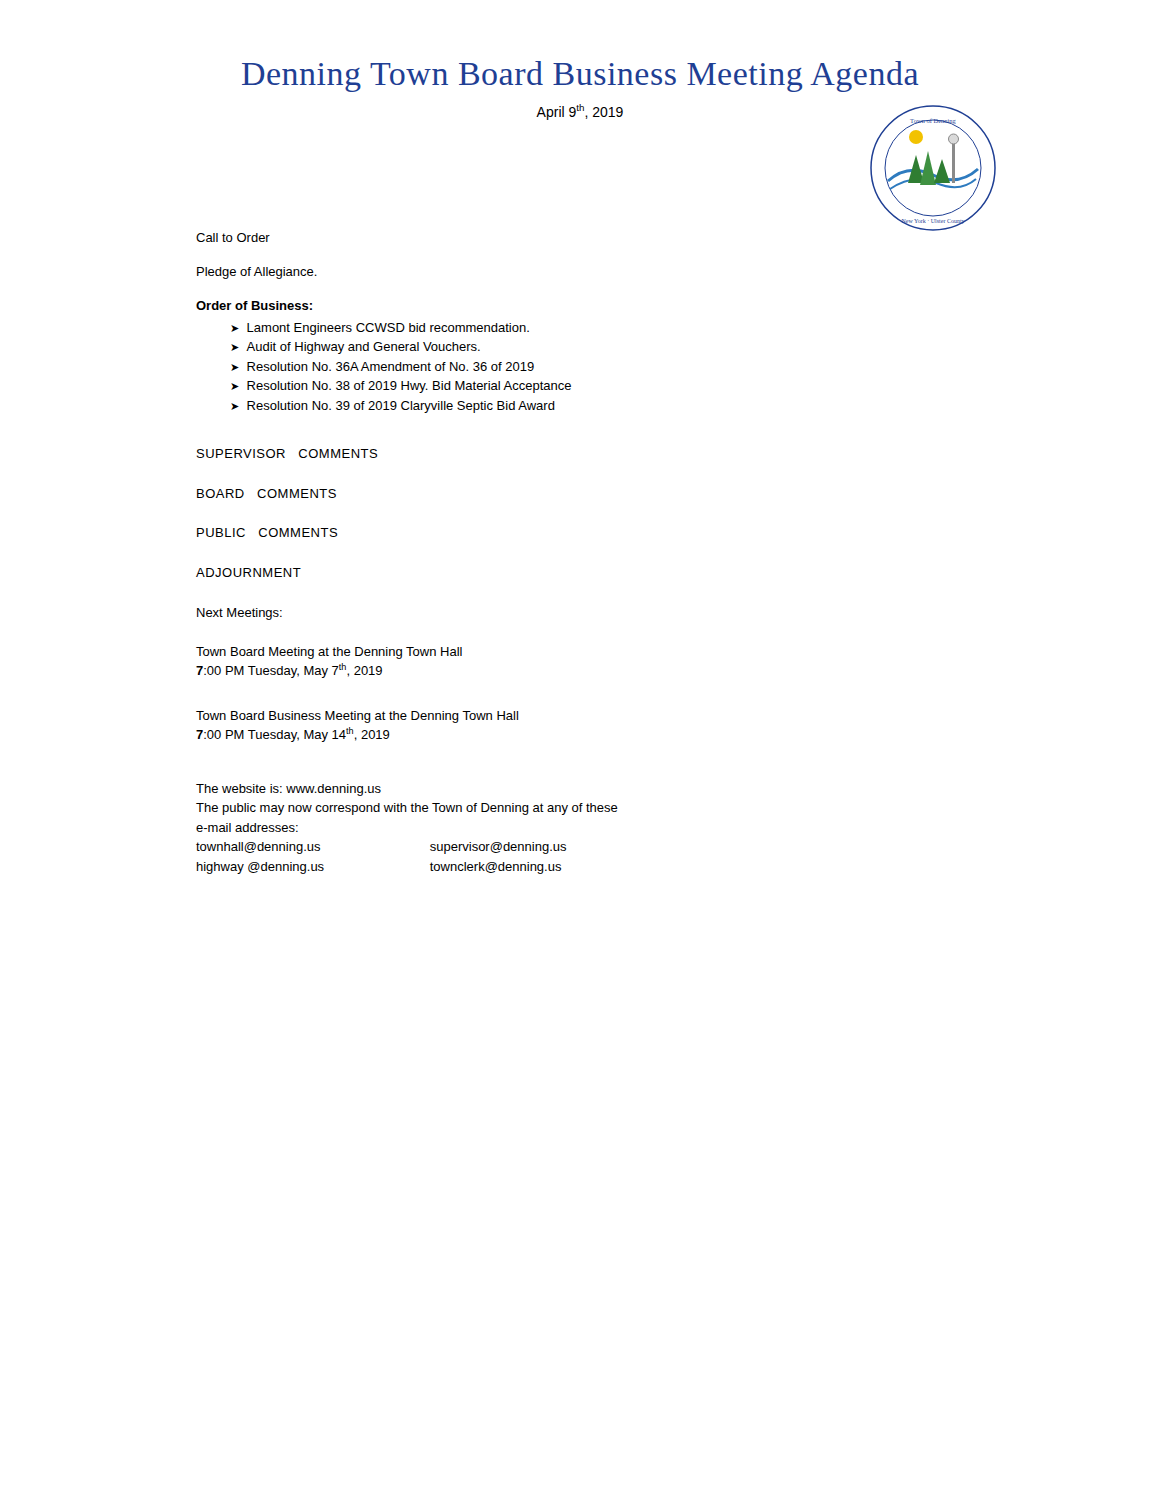Denning Town Board Business Meeting Agenda
April 9th, 2019
Town of Denning New York · Ulster County
Call to Order
Pledge of Allegiance.
Order of Business:
Lamont Engineers CCWSD bid recommendation.
Audit of Highway and General Vouchers.
Resolution No. 36A Amendment of No. 36 of 2019
Resolution No. 38 of 2019 Hwy. Bid Material Acceptance
Resolution No. 39 of 2019 Claryville Septic Bid Award
SUPERVISOR COMMENTS
BOARD COMMENTS
PUBLIC COMMENTS
ADJOURNMENT
Next Meetings:
Town Board Meeting at the Denning Town Hall
7:00 PM Tuesday, May 7th, 2019
Town Board Business Meeting at the Denning Town Hall
7:00 PM Tuesday, May 14th, 2019
The website is: www.denning.us
The public may now correspond with the Town of Denning at any of these
e-mail addresses:
| townhall@denning.us | supervisor@denning.us |
| highway @denning.us | townclerk@denning.us |